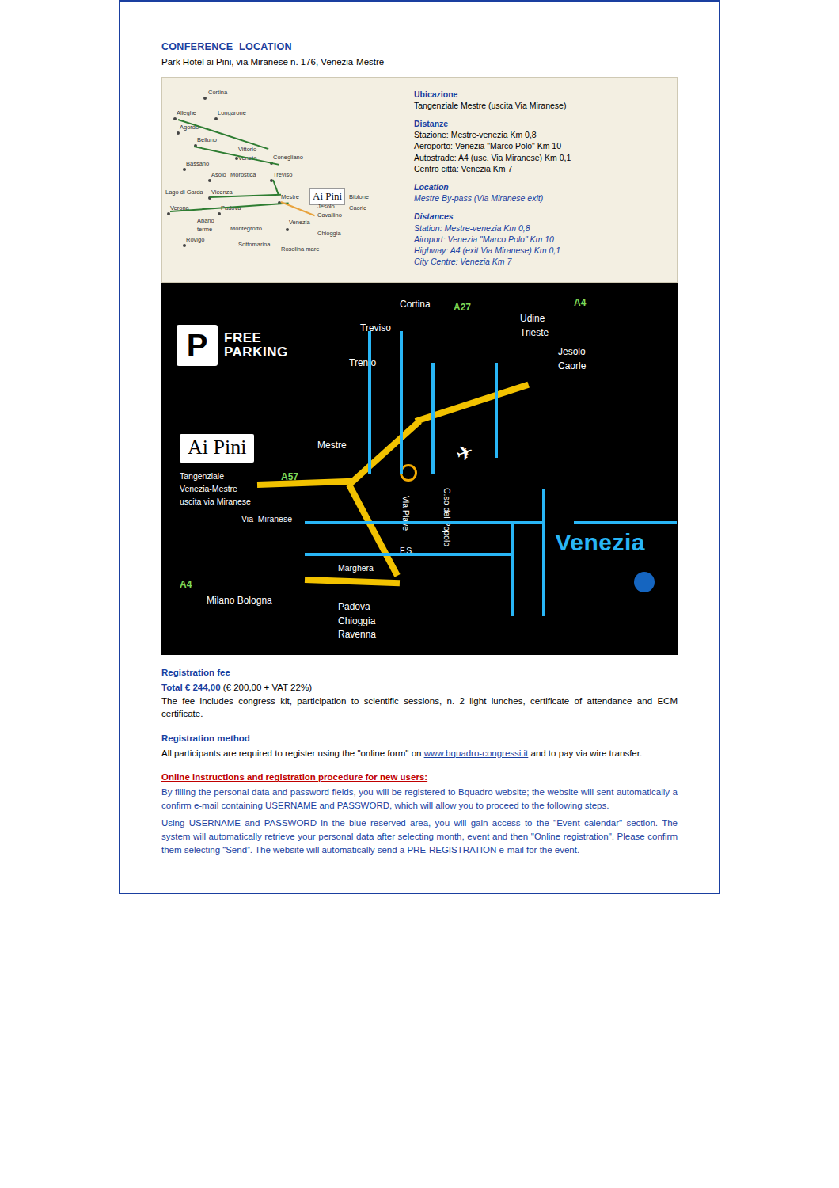CONFERENCE LOCATION
Park Hotel ai Pini, via Miranese n. 176, Venezia-Mestre
Cortina Alleghe Longarone Agordo Belluno Vittorio
Veneto Conegliano Bassano Asolo Morostica Treviso Lago di Garda Vicenza Mestre Ai Pini Biblone Caorle Verona Padova Jesolo
Cavallino Abano
terme Montegrotto Venezia Chioggia Rovigo Sottomarina Rosolina mare
Ubicazione Tangenziale Mestre (uscita Via Miranese)
Distanze Stazione: Mestre-venezia Km 0,8
Aeroporto: Venezia "Marco Polo" Km 10
Autostrade: A4 (usc. Via Miranese) Km 0,1
Centro città: Venezia Km 7
Location Mestre By-pass (Via Miranese exit)
Distances Station: Mestre-venezia Km 0,8
Airoport: Venezia "Marco Polo" Km 10
Highway: A4 (exit Via Miranese) Km 0,1
City Centre: Venezia Km 7
P
FREE
PARKING
Cortina A27 Treviso A4 Udine
Trieste Trento Jesolo
Caorle Mestre
✈
Ai Pini
Tangenziale Venezia-Mestre A57 uscita via Miranese Via Miranese Via Piave C.so del Popolo F.S. Marghera A4 Milano Bologna Padova
Chioggia
Ravenna
Venezia
Registration fee
Total € 244,00 (€ 200,00 + VAT 22%)
The fee includes congress kit, participation to scientific sessions, n. 2 light lunches, certificate of attendance and ECM certificate.
Registration method
All participants are required to register using the "online form" on www.bquadro-congressi.it and to pay via wire transfer.
Online instructions and registration procedure for new users:
By filling the personal data and password fields, you will be registered to Bquadro website; the website will sent automatically a confirm e-mail containing USERNAME and PASSWORD, which will allow you to proceed to the following steps.
Using USERNAME and PASSWORD in the blue reserved area, you will gain access to the "Event calendar" section. The system will automatically retrieve your personal data after selecting month, event and then "Online registration". Please confirm them selecting “Send”. The website will automatically send a PRE-REGISTRATION e-mail for the event.